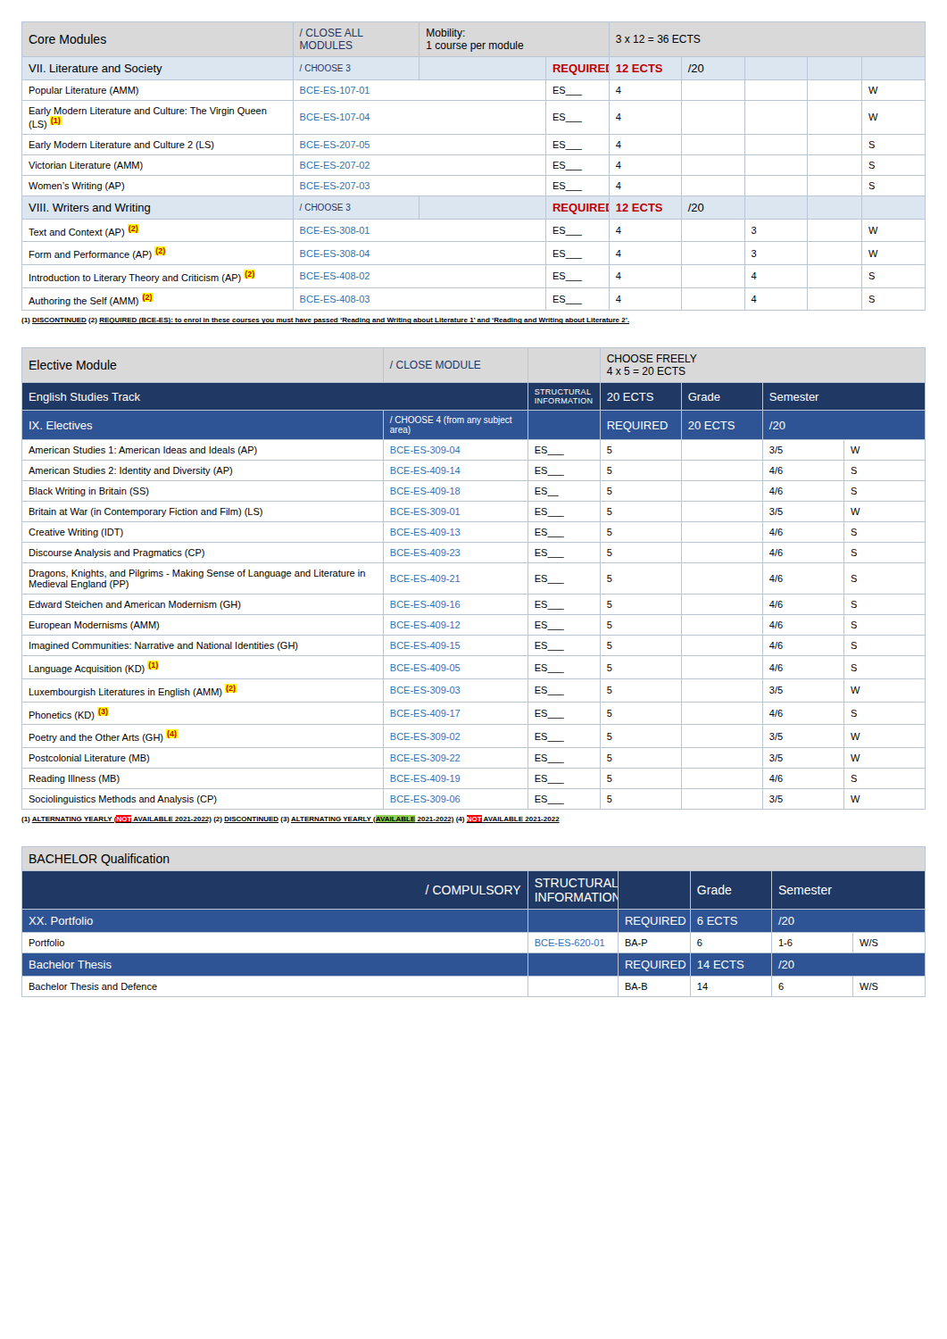| Core Modules | / CLOSE ALL MODULES | Mobility: 1 course per module | 3 x 12 = 36 ECTS |
| VII. Literature and Society | / CHOOSE 3 | | REQUIRED | 12 ECTS | /20 | | | |
| Popular Literature (AMM) | BCE-ES-107-01 | ES___ | 4 | | | | W |
| Early Modern Literature and Culture: The Virgin Queen (LS) (1) | BCE-ES-107-04 | ES___ | 4 | | | | W |
| Early Modern Literature and Culture 2 (LS) | BCE-ES-207-05 | ES___ | 4 | | | | S |
| Victorian Literature (AMM) | BCE-ES-207-02 | ES___ | 4 | | | | S |
| Women’s Writing (AP) | BCE-ES-207-03 | ES___ | 4 | | | | S |
| VIII. Writers and Writing | / CHOOSE 3 | | REQUIRED | 12 ECTS | /20 | | | |
| Text and Context (AP) (2) | BCE-ES-308-01 | ES___ | 4 | | 3 | | W |
| Form and Performance (AP) (2) | BCE-ES-308-04 | ES___ | 4 | | 3 | | W |
| Introduction to Literary Theory and Criticism (AP) (2) | BCE-ES-408-02 | ES___ | 4 | | 4 | | S |
| Authoring the Self (AMM) (2) | BCE-ES-408-03 | ES___ | 4 | | 4 | | S |
(1) DISCONTINUED (2) REQUIRED (BCE-ES): to enrol in these courses you must have passed ‘Reading and Writing about Literature 1’ and ‘Reading and Writing about Literature 2’.
| Elective Module | / CLOSE MODULE | | CHOOSE FREELY 4 x 5 = 20 ECTS |
| English Studies Track | STRUCTURAL INFORMATION | 20 ECTS | Grade | Semester |
| IX. Electives | / CHOOSE 4 (from any subject area) | | REQUIRED | 20 ECTS | /20 |
| American Studies 1: American Ideas and Ideals (AP) | BCE-ES-309-04 | ES___ | 5 | | 3/5 | W |
| American Studies 2: Identity and Diversity (AP) | BCE-ES-409-14 | ES___ | 5 | | 4/6 | S |
| Black Writing in Britain (SS) | BCE-ES-409-18 | ES__ | 5 | | 4/6 | S |
| Britain at War (in Contemporary Fiction and Film) (LS) | BCE-ES-309-01 | ES___ | 5 | | 3/5 | W |
| Creative Writing (IDT) | BCE-ES-409-13 | ES___ | 5 | | 4/6 | S |
| Discourse Analysis and Pragmatics (CP) | BCE-ES-409-23 | ES___ | 5 | | 4/6 | S |
| Dragons, Knights, and Pilgrims - Making Sense of Language and Literature in Medieval England (PP) | BCE-ES-409-21 | ES___ | 5 | | 4/6 | S |
| Edward Steichen and American Modernism (GH) | BCE-ES-409-16 | ES___ | 5 | | 4/6 | S |
| European Modernisms (AMM) | BCE-ES-409-12 | ES___ | 5 | | 4/6 | S |
| Imagined Communities: Narrative and National Identities (GH) | BCE-ES-409-15 | ES___ | 5 | | 4/6 | S |
| Language Acquisition (KD) (1) | BCE-ES-409-05 | ES___ | 5 | | 4/6 | S |
| Luxembourgish Literatures in English (AMM) (2) | BCE-ES-309-03 | ES___ | 5 | | 3/5 | W |
| Phonetics (KD) (3) | BCE-ES-409-17 | ES___ | 5 | | 4/6 | S |
| Poetry and the Other Arts (GH) (4) | BCE-ES-309-02 | ES___ | 5 | | 3/5 | W |
| Postcolonial Literature (MB) | BCE-ES-309-22 | ES___ | 5 | | 3/5 | W |
| Reading Illness (MB) | BCE-ES-409-19 | ES___ | 5 | | 4/6 | S |
| Sociolinguistics Methods and Analysis (CP) | BCE-ES-309-06 | ES___ | 5 | | 3/5 | W |
(1) ALTERNATING YEARLY (NOT AVAILABLE 2021-2022) (2) DISCONTINUED (3) ALTERNATING YEARLY (AVAILABLE 2021-2022) (4) NOT AVAILABLE 2021-2022
| BACHELOR Qualification |
| / COMPULSORY | STRUCTURAL INFORMATION | | Grade | Semester |
| XX. Portfolio | | REQUIRED | 6 ECTS | /20 |
| Portfolio | BCE-ES-620-01 | BA-P | 6 | 1-6 | W/S |
| Bachelor Thesis | | REQUIRED | 14 ECTS | /20 |
| Bachelor Thesis and Defence | | BA-B | 14 | 6 | W/S |